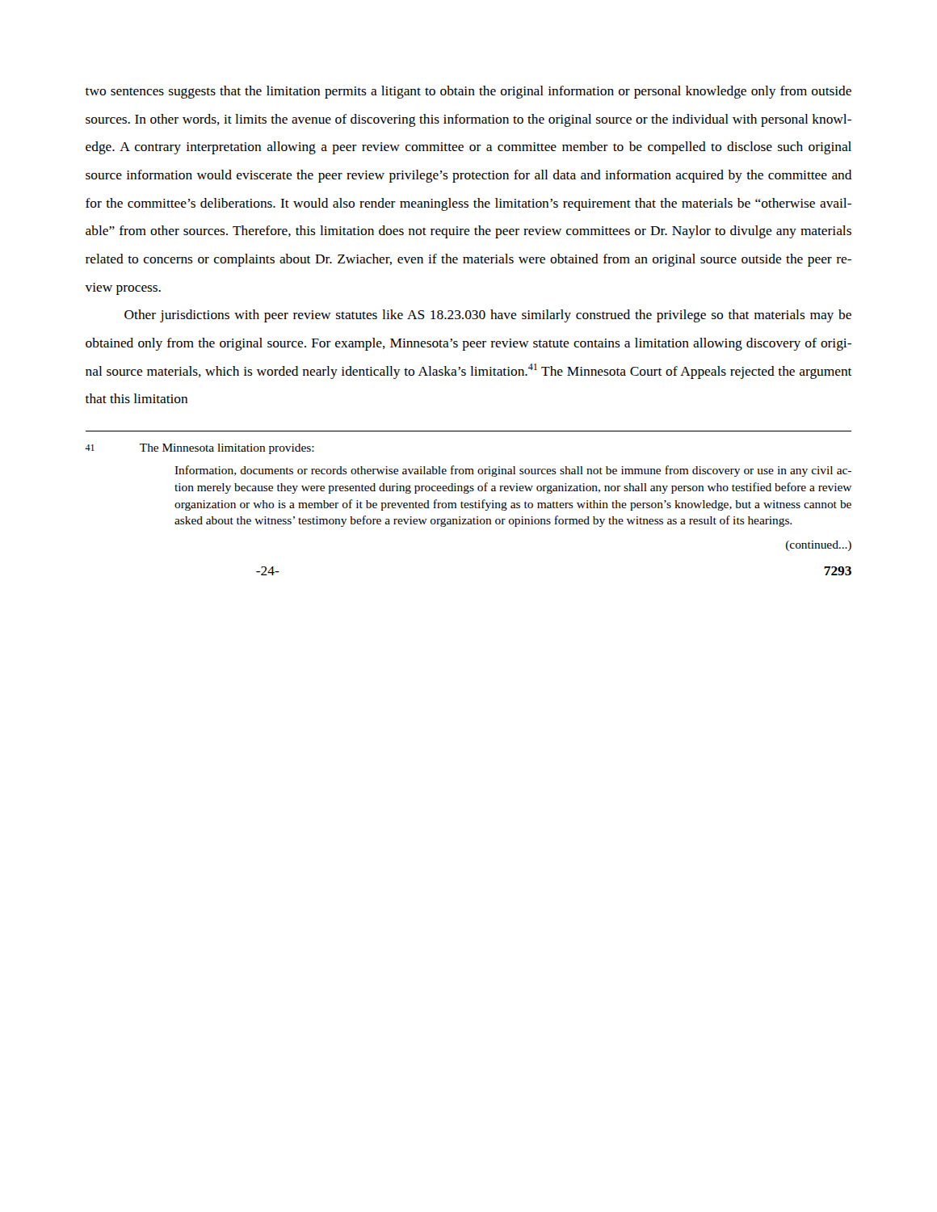two sentences suggests that the limitation permits a litigant to obtain the original information or personal knowledge only from outside sources. In other words, it limits the avenue of discovering this information to the original source or the individual with personal knowledge. A contrary interpretation allowing a peer review committee or a committee member to be compelled to disclose such original source information would eviscerate the peer review privilege’s protection for all data and information acquired by the committee and for the committee’s deliberations. It would also render meaningless the limitation’s requirement that the materials be “otherwise available” from other sources. Therefore, this limitation does not require the peer review committees or Dr. Naylor to divulge any materials related to concerns or complaints about Dr. Zwiacher, even if the materials were obtained from an original source outside the peer review process.
Other jurisdictions with peer review statutes like AS 18.23.030 have similarly construed the privilege so that materials may be obtained only from the original source. For example, Minnesota’s peer review statute contains a limitation allowing discovery of original source materials, which is worded nearly identically to Alaska’s limitation.41 The Minnesota Court of Appeals rejected the argument that this limitation
41
The Minnesota limitation provides:
Information, documents or records otherwise available from original sources shall not be immune from discovery or use in any civil action merely because they were presented during proceedings of a review organization, nor shall any person who testified before a review organization or who is a member of it be prevented from testifying as to matters within the person’s knowledge, but a witness cannot be asked about the witness’ testimony before a review organization or opinions formed by the witness as a result of its hearings.
(continued...)
-24- 7293